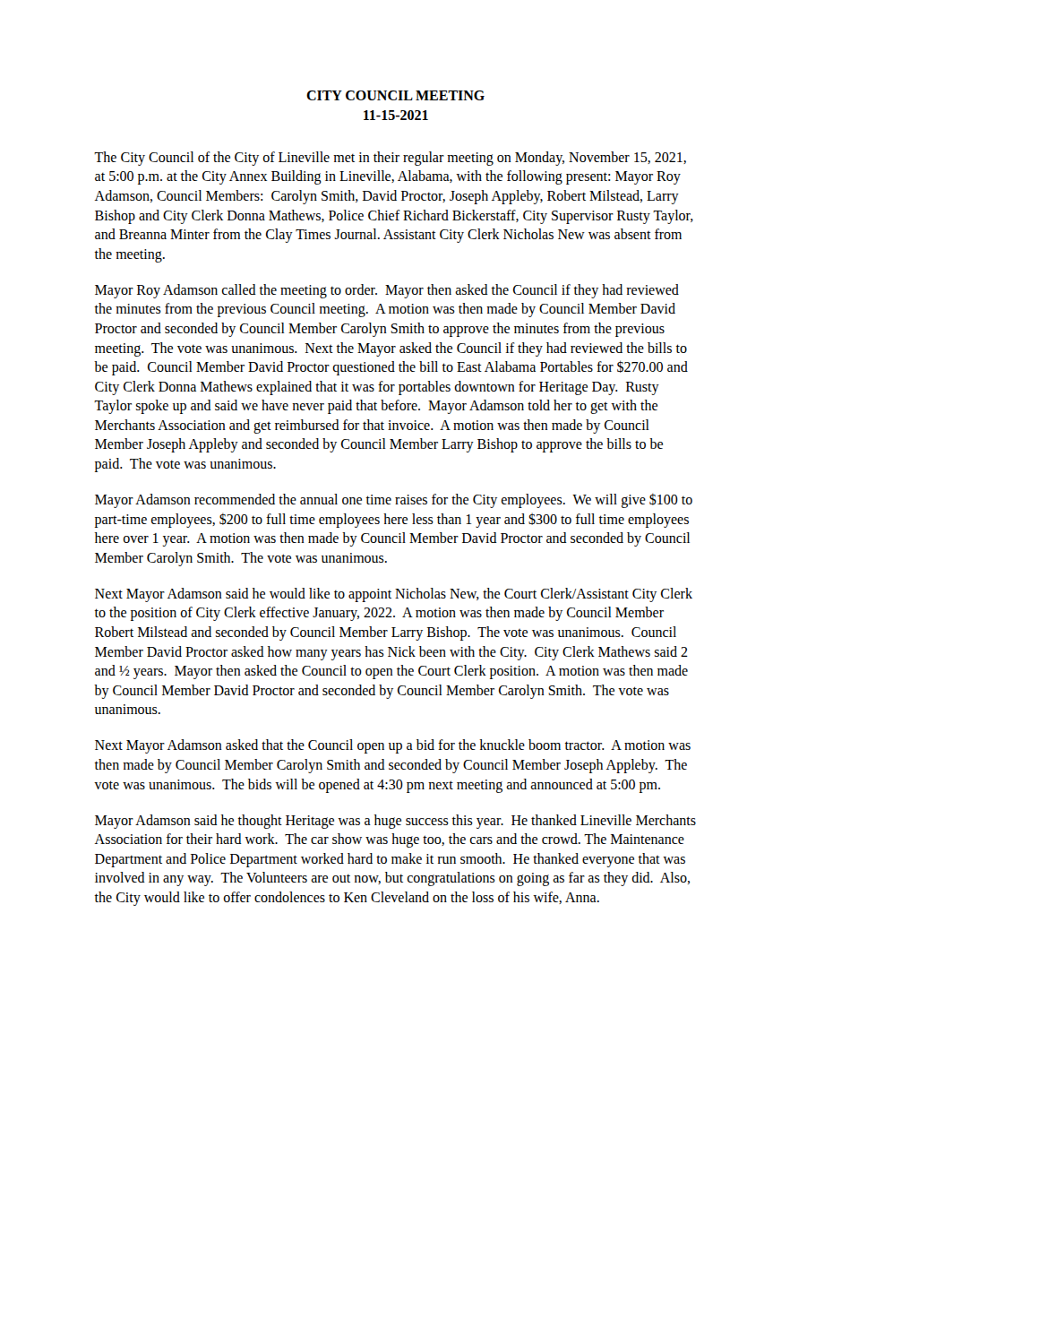CITY COUNCIL MEETING 11-15-2021
The City Council of the City of Lineville met in their regular meeting on Monday, November 15, 2021, at 5:00 p.m. at the City Annex Building in Lineville, Alabama, with the following present: Mayor Roy Adamson, Council Members: Carolyn Smith, David Proctor, Joseph Appleby, Robert Milstead, Larry Bishop and City Clerk Donna Mathews, Police Chief Richard Bickerstaff, City Supervisor Rusty Taylor, and Breanna Minter from the Clay Times Journal. Assistant City Clerk Nicholas New was absent from the meeting.
Mayor Roy Adamson called the meeting to order. Mayor then asked the Council if they had reviewed the minutes from the previous Council meeting. A motion was then made by Council Member David Proctor and seconded by Council Member Carolyn Smith to approve the minutes from the previous meeting. The vote was unanimous. Next the Mayor asked the Council if they had reviewed the bills to be paid. Council Member David Proctor questioned the bill to East Alabama Portables for $270.00 and City Clerk Donna Mathews explained that it was for portables downtown for Heritage Day. Rusty Taylor spoke up and said we have never paid that before. Mayor Adamson told her to get with the Merchants Association and get reimbursed for that invoice. A motion was then made by Council Member Joseph Appleby and seconded by Council Member Larry Bishop to approve the bills to be paid. The vote was unanimous.
Mayor Adamson recommended the annual one time raises for the City employees. We will give $100 to part-time employees, $200 to full time employees here less than 1 year and $300 to full time employees here over 1 year. A motion was then made by Council Member David Proctor and seconded by Council Member Carolyn Smith. The vote was unanimous.
Next Mayor Adamson said he would like to appoint Nicholas New, the Court Clerk/Assistant City Clerk to the position of City Clerk effective January, 2022. A motion was then made by Council Member Robert Milstead and seconded by Council Member Larry Bishop. The vote was unanimous. Council Member David Proctor asked how many years has Nick been with the City. City Clerk Mathews said 2 and ½ years. Mayor then asked the Council to open the Court Clerk position. A motion was then made by Council Member David Proctor and seconded by Council Member Carolyn Smith. The vote was unanimous.
Next Mayor Adamson asked that the Council open up a bid for the knuckle boom tractor. A motion was then made by Council Member Carolyn Smith and seconded by Council Member Joseph Appleby. The vote was unanimous. The bids will be opened at 4:30 pm next meeting and announced at 5:00 pm.
Mayor Adamson said he thought Heritage was a huge success this year. He thanked Lineville Merchants Association for their hard work. The car show was huge too, the cars and the crowd. The Maintenance Department and Police Department worked hard to make it run smooth. He thanked everyone that was involved in any way. The Volunteers are out now, but congratulations on going as far as they did. Also, the City would like to offer condolences to Ken Cleveland on the loss of his wife, Anna.